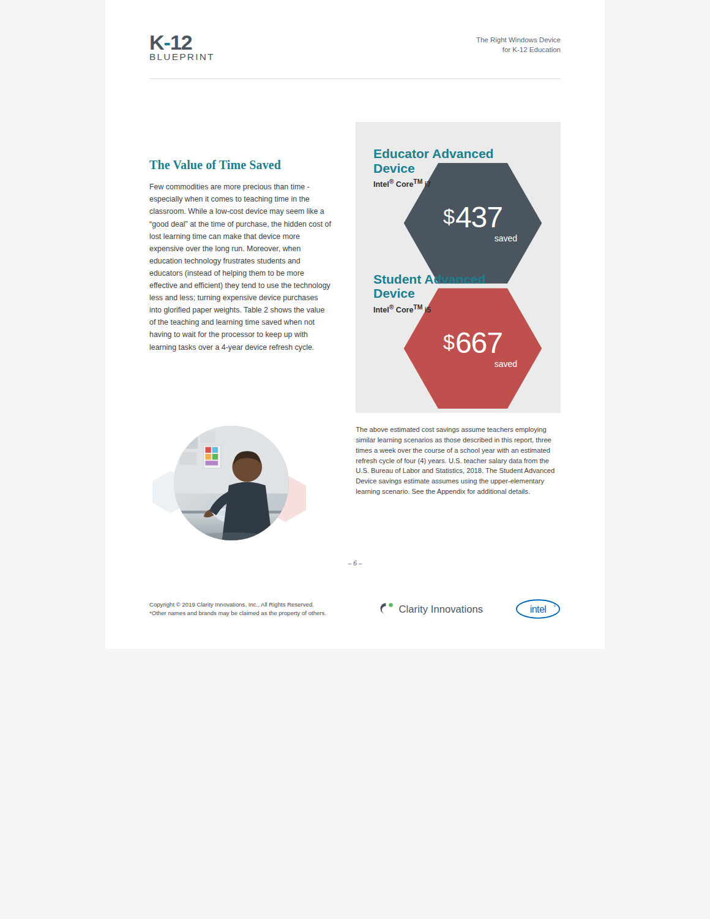K-12 BLUEPRINT
The Right Windows Device
for K-12 Education
The Value of Time Saved
Few commodities are more precious than time - especially when it comes to teaching time in the classroom. While a low-cost device may seem like a “good deal” at the time of purchase, the hidden cost of lost learning time can make that device more expensive over the long run. Moreover, when education technology frustrates students and educators (instead of helping them to be more effective and efficient) they tend to use the technology less and less; turning expensive device purchases into glorified paper weights. Table 2 shows the value of the teaching and learning time saved when not having to wait for the processor to keep up with learning tasks over a 4-year device refresh cycle.
$437
saved
Educator Advanced
Device
Intel® CoreTM i7
$667
saved
Student Advanced
Device
Intel® CoreTM i5
The above estimated cost savings assume teachers employing similar learning scenarios as those described in this report, three times a week over the course of a school year with an estimated refresh cycle of four (4) years. U.S. teacher salary data from the U.S. Bureau of Labor and Statistics, 2018. The Student Advanced Device savings estimate assumes using the upper-elementary learning scenario. See the Appendix for additional details.
– 6 –
Copyright © 2019 Clarity Innovations, Inc., All Rights Reserved.
*Other names and brands may be claimed as the property of others.
Clarity Innovations
intel ®